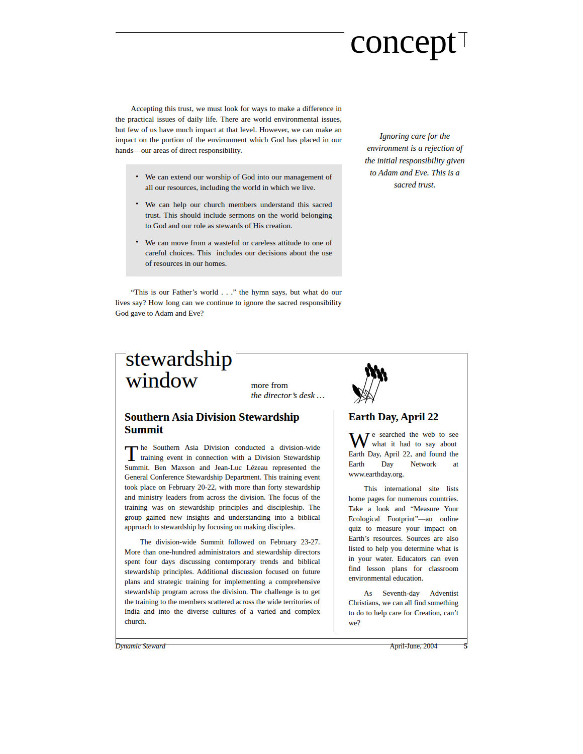concept
Accepting this trust, we must look for ways to make a difference in the practical issues of daily life. There are world environmental issues, but few of us have much impact at that level. However, we can make an impact on the portion of the environment which God has placed in our hands—our areas of direct responsibility.
We can extend our worship of God into our management of all our resources, including the world in which we live.
We can help our church members understand this sacred trust. This should include sermons on the world belonging to God and our role as stewards of His creation.
We can move from a wasteful or careless attitude to one of careful choices. This includes our decisions about the use of resources in our homes.
“This is our Father’s world . . .” the hymn says, but what do our lives say? How long can we continue to ignore the sacred responsibility God gave to Adam and Eve?
Ignoring care for the environment is a rejection of the initial responsibility given to Adam and Eve. This is a sacred trust.
stewardshipwindow
more from
the director’s desk …
Southern Asia Division Stewardship Summit
The Southern Asia Division conducted a division-wide training event in connection with a Division Stewardship Summit. Ben Maxson and Jean-Luc Lézeau represented the General Conference Stewardship Department. This training event took place on February 20-22, with more than forty stewardship and ministry leaders from across the division. The focus of the training was on stewardship principles and discipleship. The group gained new insights and understanding into a biblical approach to stewardship by focusing on making disciples.
The division-wide Summit followed on February 23-27. More than one-hundred administrators and stewardship directors spent four days discussing contemporary trends and biblical stewardship principles. Additional discussion focused on future plans and strategic training for implementing a comprehensive stewardship program across the division. The challenge is to get the training to the members scattered across the wide territories of India and into the diverse cultures of a varied and complex church.
Earth Day, April 22
We searched the web to see what it had to say about Earth Day, April 22, and found the Earth Day Network at www.earthday.org.
This international site lists home pages for numerous countries. Take a look and “Measure Your Ecological Footprint”—an online quiz to measure your impact on Earth’s resources. Sources are also listed to help you determine what is in your water. Educators can even find lesson plans for classroom environmental education.
As Seventh-day Adventist Christians, we can all find something to do to help care for Creation, can’t we?
Dynamic Steward
April-June, 2004
5